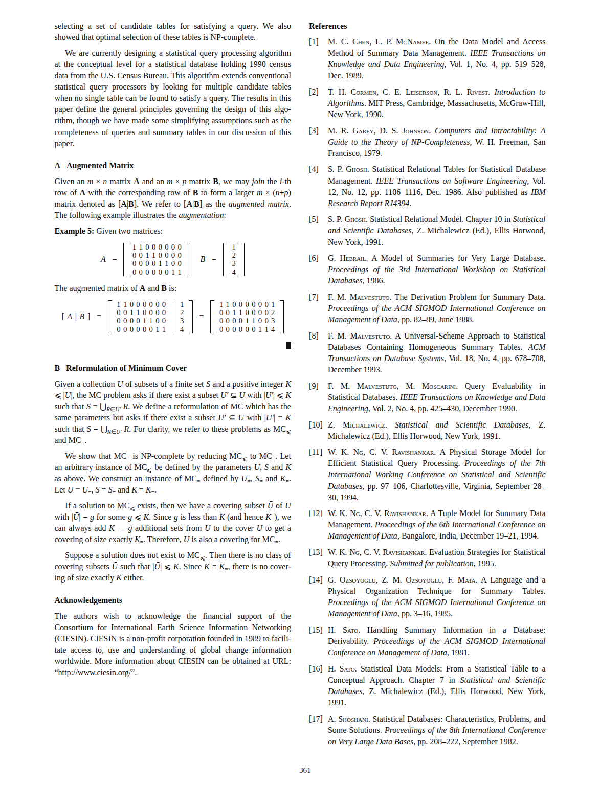selecting a set of candidate tables for satisfying a query. We also showed that optimal selection of these tables is NP-complete.
We are currently designing a statistical query processing algorithm at the conceptual level for a statistical database holding 1990 census data from the U.S. Census Bureau. This algorithm extends conventional statistical query processors by looking for multiple candidate tables when no single table can be found to satisfy a query. The results in this paper define the general principles governing the design of this algorithm, though we have made some simplifying assumptions such as the completeness of queries and summary tables in our discussion of this paper.
A Augmented Matrix
Given an m × n matrix A and an m × p matrix B, we may join the i-th row of A with the corresponding row of B to form a larger m × (n+p) matrix denoted as [A|B]. We refer to [A|B] as the augmented matrix. The following example illustrates the augmentation:
Example 5: Given two matrices:
A=
| 1 | 1 | 0 | 0 | 0 | 0 | 0 | 0 |
| 0 | 0 | 1 | 1 | 0 | 0 | 0 | 0 |
| 0 | 0 | 0 | 0 | 1 | 1 | 0 | 0 |
| 0 | 0 | 0 | 0 | 0 | 0 | 1 | 1 |
B=
| 1 |
| 2 |
| 3 |
| 4 |
The augmented matrix of A and B is:
[A|B]=
| 1 | 1 | 0 | 0 | 0 | 0 | 0 | 0 |
| 0 | 0 | 1 | 1 | 0 | 0 | 0 | 0 |
| 0 | 0 | 0 | 0 | 1 | 1 | 0 | 0 |
| 0 | 0 | 0 | 0 | 0 | 0 | 1 | 1 |
| 1 |
| 2 |
| 3 |
| 4 |
=
| 1 | 1 | 0 | 0 | 0 | 0 | 0 | 0 | 1 |
| 0 | 0 | 1 | 1 | 0 | 0 | 0 | 0 | 2 |
| 0 | 0 | 0 | 0 | 1 | 1 | 0 | 0 | 3 |
| 0 | 0 | 0 | 0 | 0 | 0 | 1 | 1 | 4 |
B Reformulation of Minimum Cover
Given a collection U of subsets of a finite set S and a positive integer K ⩽ |U|, the MC problem asks if there exist a subset U′ ⊆ U with |U′| ⩽ K such that S = ⋃R∈U′ R. We define a reformulation of MC which has the same parameters but asks if there exist a subset U′ ⊆ U with |U′| = K such that S = ⋃R∈U′ R. For clarity, we refer to these problems as MC⩽ and MC=.
We show that MC= is NP-complete by reducing MC⩽ to MC=. Let an arbitrary instance of MC⩽ be defined by the parameters U, S and K as above. We construct an instance of MC= defined by U=, S= and K=. Let U = U=, S = S= and K = K=.
If a solution to MC⩽ exists, then we have a covering subset Ū of U with |Ū| = g for some g ⩽ K. Since g is less than K (and hence K=), we can always add K= − g additional sets from U to the cover Ū to get a covering of size exactly K=. Therefore, Ū is also a covering for MC=.
Suppose a solution does not exist to MC⩽. Then there is no class of covering subsets Ū such that |Ū| ⩽ K. Since K = K=, there is no covering of size exactly K either.
Acknowledgements
The authors wish to acknowledge the financial support of the Consortium for International Earth Science Information Networking (CIESIN). CIESIN is a non-profit corporation founded in 1989 to facilitate access to, use and understanding of global change information worldwide. More information about CIESIN can be obtained at URL: “http://www.ciesin.org/”.
References
M. C. Chen, L. P. McNamee. On the Data Model and Access Method of Summary Data Management. IEEE Transactions on Knowledge and Data Engineering, Vol. 1, No. 4, pp. 519–528, Dec. 1989.
T. H. Cormen, C. E. Leiserson, R. L. Rivest. Introduction to Algorithms. MIT Press, Cambridge, Massachusetts, McGraw-Hill, New York, 1990.
M. R. Garey, D. S. Johnson. Computers and Intractability: A Guide to the Theory of NP-Completeness, W. H. Freeman, San Francisco, 1979.
S. P. Ghosh. Statistical Relational Tables for Statistical Database Management. IEEE Transactions on Software Engineering, Vol. 12, No. 12, pp. 1106–1116, Dec. 1986. Also published as IBM Research Report RJ4394.
S. P. Ghosh. Statistical Relational Model. Chapter 10 in Statistical and Scientific Databases, Z. Michalewicz (Ed.), Ellis Horwood, New York, 1991.
G. Hebrail. A Model of Summaries for Very Large Database. Proceedings of the 3rd International Workshop on Statistical Databases, 1986.
F. M. Malvestuto. The Derivation Problem for Summary Data. Proceedings of the ACM SIGMOD International Conference on Management of Data, pp. 82–89, June 1988.
F. M. Malvestuto. A Universal-Scheme Approach to Statistical Databases Containing Homogeneous Summary Tables. ACM Transactions on Database Systems, Vol. 18, No. 4, pp. 678–708, December 1993.
F. M. Malvestuto, M. Moscarini. Query Evaluability in Statistical Databases. IEEE Transactions on Knowledge and Data Engineering, Vol. 2, No. 4, pp. 425–430, December 1990.
Z. Michalewicz. Statistical and Scientific Databases, Z. Michalewicz (Ed.), Ellis Horwood, New York, 1991.
W. K. Ng, C. V. Ravishankar. A Physical Storage Model for Efficient Statistical Query Processing. Proceedings of the 7th International Working Conference on Statistical and Scientific Databases, pp. 97–106, Charlottesville, Virginia, September 28–30, 1994.
W. K. Ng, C. V. Ravishankar. A Tuple Model for Summary Data Management. Proceedings of the 6th International Conference on Management of Data, Bangalore, India, December 19–21, 1994.
W. K. Ng, C. V. Ravishankar. Evaluation Strategies for Statistical Query Processing. Submitted for publication, 1995.
G. Ozsoyoglu, Z. M. Ozsoyoglu, F. Mata. A Language and a Physical Organization Technique for Summary Tables. Proceedings of the ACM SIGMOD International Conference on Management of Data, pp. 3–16, 1985.
H. Sato. Handling Summary Information in a Database: Derivability. Proceedings of the ACM SIGMOD International Conference on Management of Data, 1981.
H. Sato. Statistical Data Models: From a Statistical Table to a Conceptual Approach. Chapter 7 in Statistical and Scientific Databases, Z. Michalewicz (Ed.), Ellis Horwood, New York, 1991.
A. Shoshani. Statistical Databases: Characteristics, Problems, and Some Solutions. Proceedings of the 8th International Conference on Very Large Data Bases, pp. 208–222, September 1982.
361